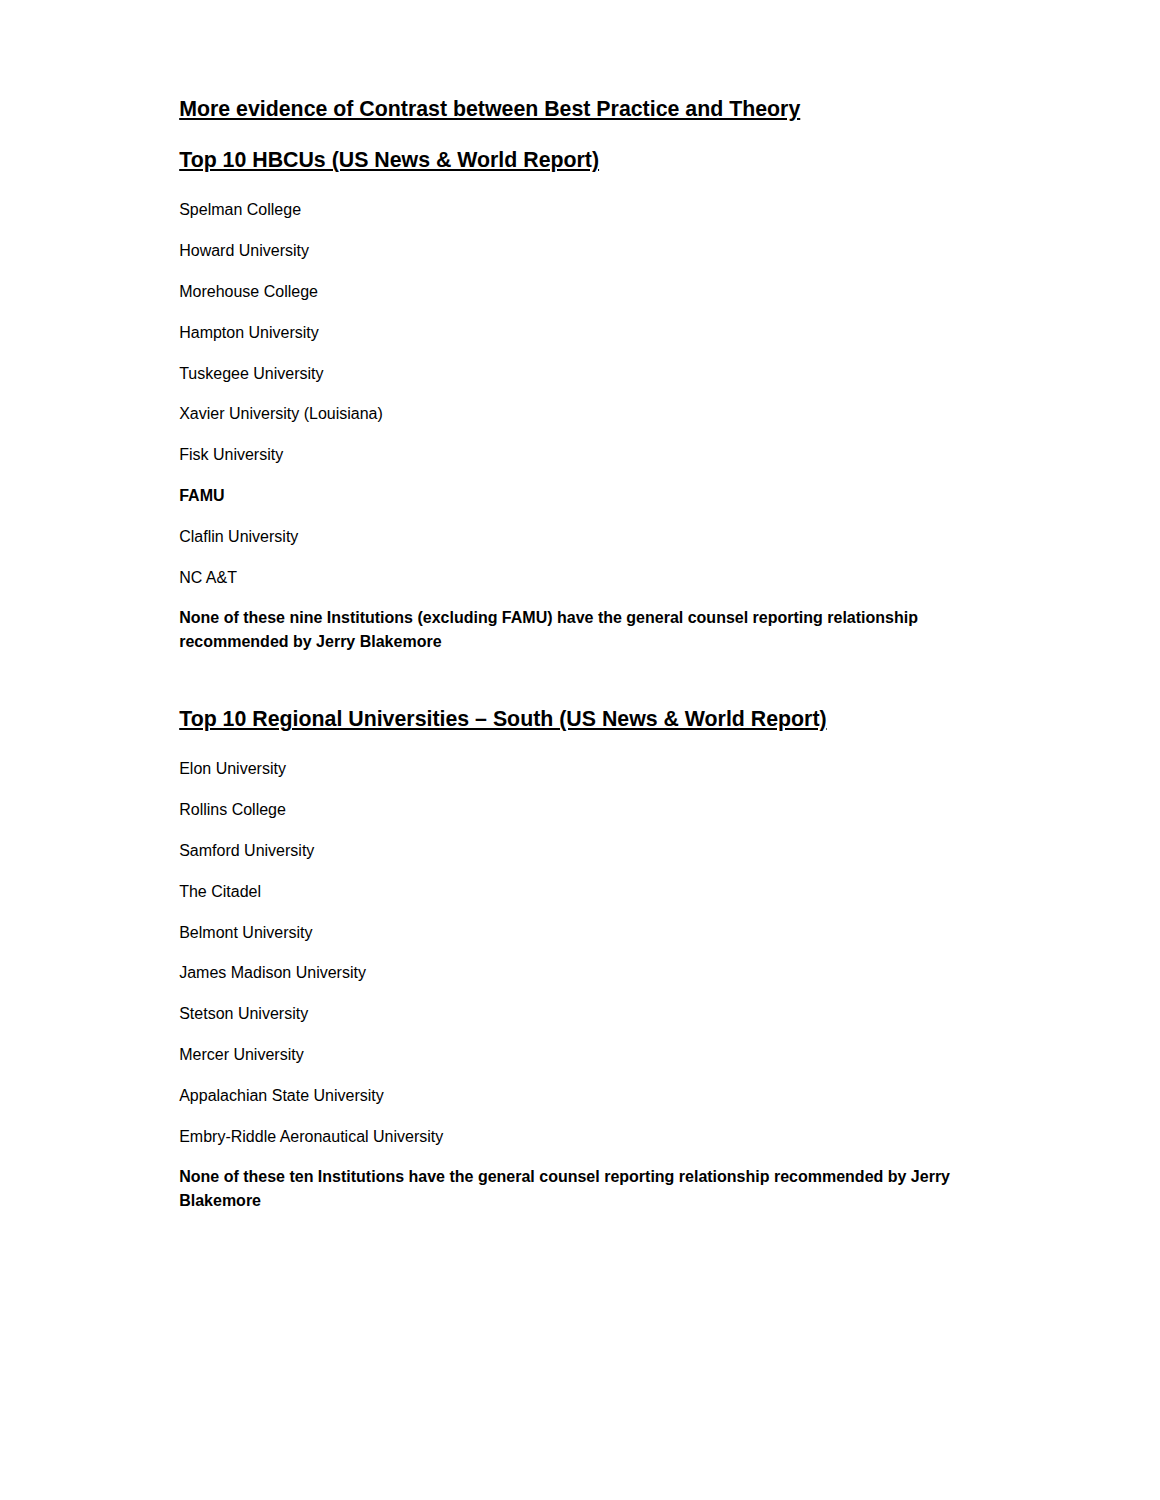More evidence of Contrast between Best Practice and Theory
Top 10 HBCUs (US News & World Report)
Spelman College
Howard University
Morehouse College
Hampton University
Tuskegee University
Xavier University (Louisiana)
Fisk University
FAMU
Claflin University
NC A&T
None of these nine Institutions (excluding FAMU) have the general counsel reporting relationship recommended by Jerry Blakemore
Top 10 Regional Universities – South (US News & World Report)
Elon University
Rollins College
Samford University
The Citadel
Belmont University
James Madison University
Stetson University
Mercer University
Appalachian State University
Embry-Riddle Aeronautical University
None of these ten Institutions have the general counsel reporting relationship recommended by Jerry Blakemore